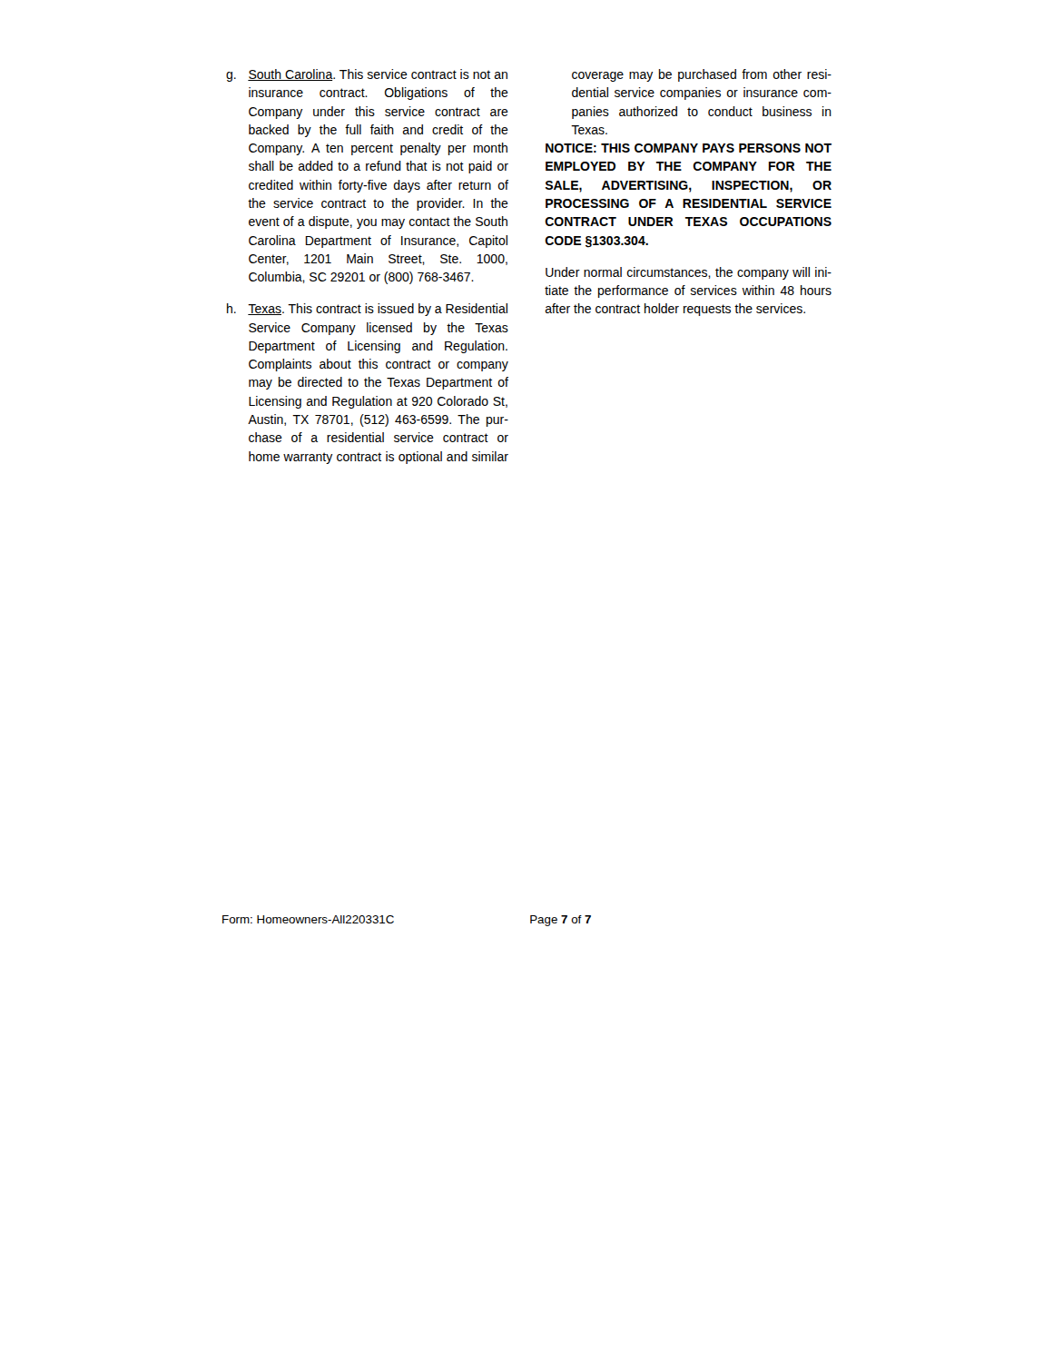g. South Carolina. This service contract is not an insurance contract. Obligations of the Company under this service contract are backed by the full faith and credit of the Company. A ten percent penalty per month shall be added to a refund that is not paid or credited within forty-five days after return of the service contract to the provider. In the event of a dispute, you may contact the South Carolina Department of Insurance, Capitol Center, 1201 Main Street, Ste. 1000, Columbia, SC 29201 or (800) 768-3467.
h. Texas. This contract is issued by a Residential Service Company licensed by the Texas Department of Licensing and Regulation. Complaints about this contract or company may be directed to the Texas Department of Licensing and Regulation at 920 Colorado St, Austin, TX 78701, (512) 463-6599. The purchase of a residential service contract or home warranty contract is optional and similar coverage may be purchased from other residential service companies or insurance companies authorized to conduct business in Texas.
NOTICE: THIS COMPANY PAYS PERSONS NOT EMPLOYED BY THE COMPANY FOR THE SALE, ADVERTISING, INSPECTION, OR PROCESSING OF A RESIDENTIAL SERVICE CONTRACT UNDER TEXAS OCCUPATIONS CODE §1303.304.
Under normal circumstances, the company will initiate the performance of services within 48 hours after the contract holder requests the services.
Form: Homeowners-All220331C Page 7 of 7